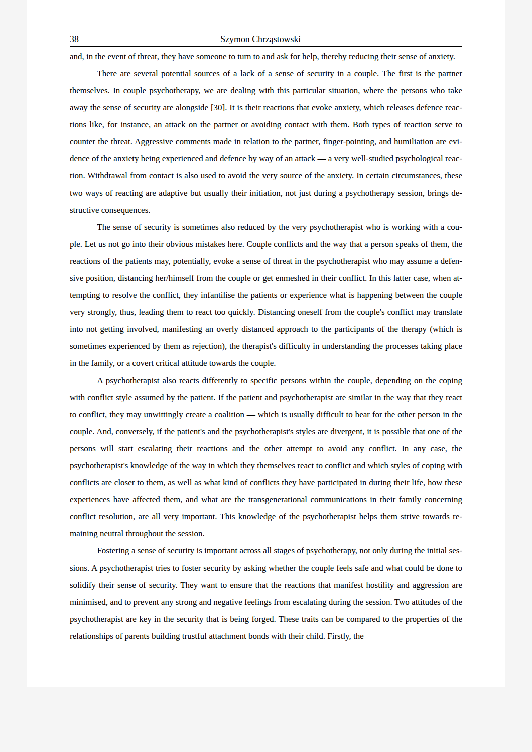38 Szymon Chrząstowski
and, in the event of threat, they have someone to turn to and ask for help, thereby reducing their sense of anxiety.
There are several potential sources of a lack of a sense of security in a couple. The first is the partner themselves. In couple psychotherapy, we are dealing with this particular situation, where the persons who take away the sense of security are alongside [30]. It is their reactions that evoke anxiety, which releases defence reactions like, for instance, an attack on the partner or avoiding contact with them. Both types of reaction serve to counter the threat. Aggressive comments made in relation to the partner, finger-pointing, and humiliation are evidence of the anxiety being experienced and defence by way of an attack — a very well-studied psychological reaction. Withdrawal from contact is also used to avoid the very source of the anxiety. In certain circumstances, these two ways of reacting are adaptive but usually their initiation, not just during a psychotherapy session, brings destructive consequences.
The sense of security is sometimes also reduced by the very psychotherapist who is working with a couple. Let us not go into their obvious mistakes here. Couple conflicts and the way that a person speaks of them, the reactions of the patients may, potentially, evoke a sense of threat in the psychotherapist who may assume a defensive position, distancing her/himself from the couple or get enmeshed in their conflict. In this latter case, when attempting to resolve the conflict, they infantilise the patients or experience what is happening between the couple very strongly, thus, leading them to react too quickly. Distancing oneself from the couple's conflict may translate into not getting involved, manifesting an overly distanced approach to the participants of the therapy (which is sometimes experienced by them as rejection), the therapist's difficulty in understanding the processes taking place in the family, or a covert critical attitude towards the couple.
A psychotherapist also reacts differently to specific persons within the couple, depending on the coping with conflict style assumed by the patient. If the patient and psychotherapist are similar in the way that they react to conflict, they may unwittingly create a coalition — which is usually difficult to bear for the other person in the couple. And, conversely, if the patient's and the psychotherapist's styles are divergent, it is possible that one of the persons will start escalating their reactions and the other attempt to avoid any conflict. In any case, the psychotherapist's knowledge of the way in which they themselves react to conflict and which styles of coping with conflicts are closer to them, as well as what kind of conflicts they have participated in during their life, how these experiences have affected them, and what are the transgenerational communications in their family concerning conflict resolution, are all very important. This knowledge of the psychotherapist helps them strive towards remaining neutral throughout the session.
Fostering a sense of security is important across all stages of psychotherapy, not only during the initial sessions. A psychotherapist tries to foster security by asking whether the couple feels safe and what could be done to solidify their sense of security. They want to ensure that the reactions that manifest hostility and aggression are minimised, and to prevent any strong and negative feelings from escalating during the session. Two attitudes of the psychotherapist are key in the security that is being forged. These traits can be compared to the properties of the relationships of parents building trustful attachment bonds with their child. Firstly, the